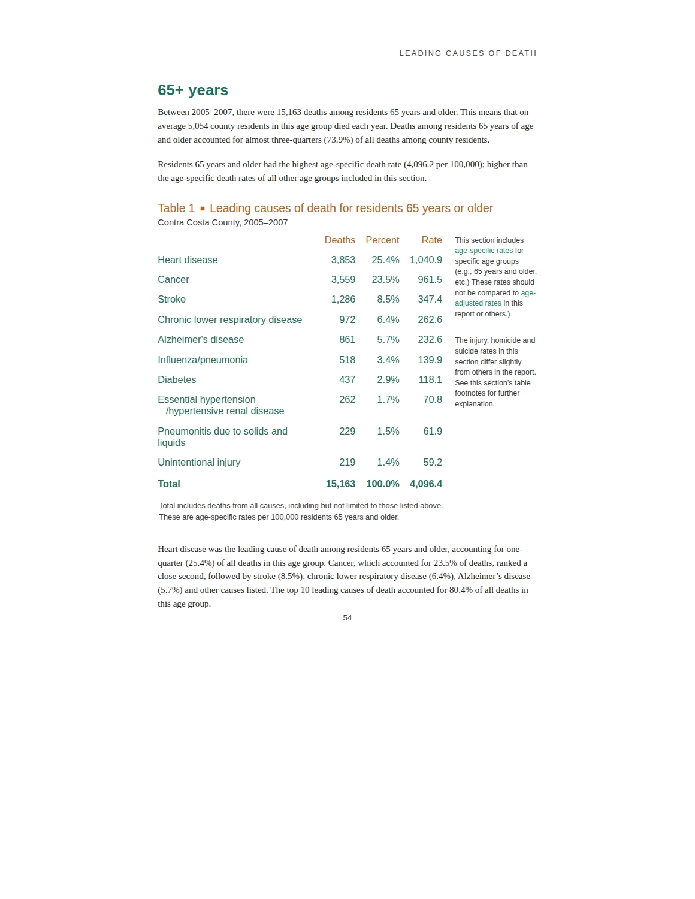Leading Causes of Death
65+ years
Between 2005–2007, there were 15,163 deaths among residents 65 years and older. This means that on average 5,054 county residents in this age group died each year. Deaths among residents 65 years of age and older accounted for almost three-quarters (73.9%) of all deaths among county residents.
Residents 65 years and older had the highest age-specific death rate (4,096.2 per 100,000); higher than the age-specific death rates of all other age groups included in this section.
Table 1 ■ Leading causes of death for residents 65 years or older
Contra Costa County, 2005–2007
| | Deaths | Percent | Rate |
| --- | --- | --- | --- |
| Heart disease | 3,853 | 25.4% | 1,040.9 |
| Cancer | 3,559 | 23.5% | 961.5 |
| Stroke | 1,286 | 8.5% | 347.4 |
| Chronic lower respiratory disease | 972 | 6.4% | 262.6 |
| Alzheimer's disease | 861 | 5.7% | 232.6 |
| Influenza/pneumonia | 518 | 3.4% | 139.9 |
| Diabetes | 437 | 2.9% | 118.1 |
| Essential hypertension /hypertensive renal disease | 262 | 1.7% | 70.8 |
| Pneumonitis due to solids and liquids | 229 | 1.5% | 61.9 |
| Unintentional injury | 219 | 1.4% | 59.2 |
| Total | 15,163 | 100.0% | 4,096.4 |
This section includes age-specific rates for specific age groups (e.g., 65 years and older, etc.) These rates should not be compared to age-adjusted rates in this report or others.)
The injury, homicide and suicide rates in this section differ slightly from others in the report. See this section’s table footnotes for further explanation.
Total includes deaths from all causes, including but not limited to those listed above.
These are age-specific rates per 100,000 residents 65 years and older.
Heart disease was the leading cause of death among residents 65 years and older, accounting for one-quarter (25.4%) of all deaths in this age group. Cancer, which accounted for 23.5% of deaths, ranked a close second, followed by stroke (8.5%), chronic lower respiratory disease (6.4%), Alzheimer’s disease (5.7%) and other causes listed. The top 10 leading causes of death accounted for 80.4% of all deaths in this age group.
54